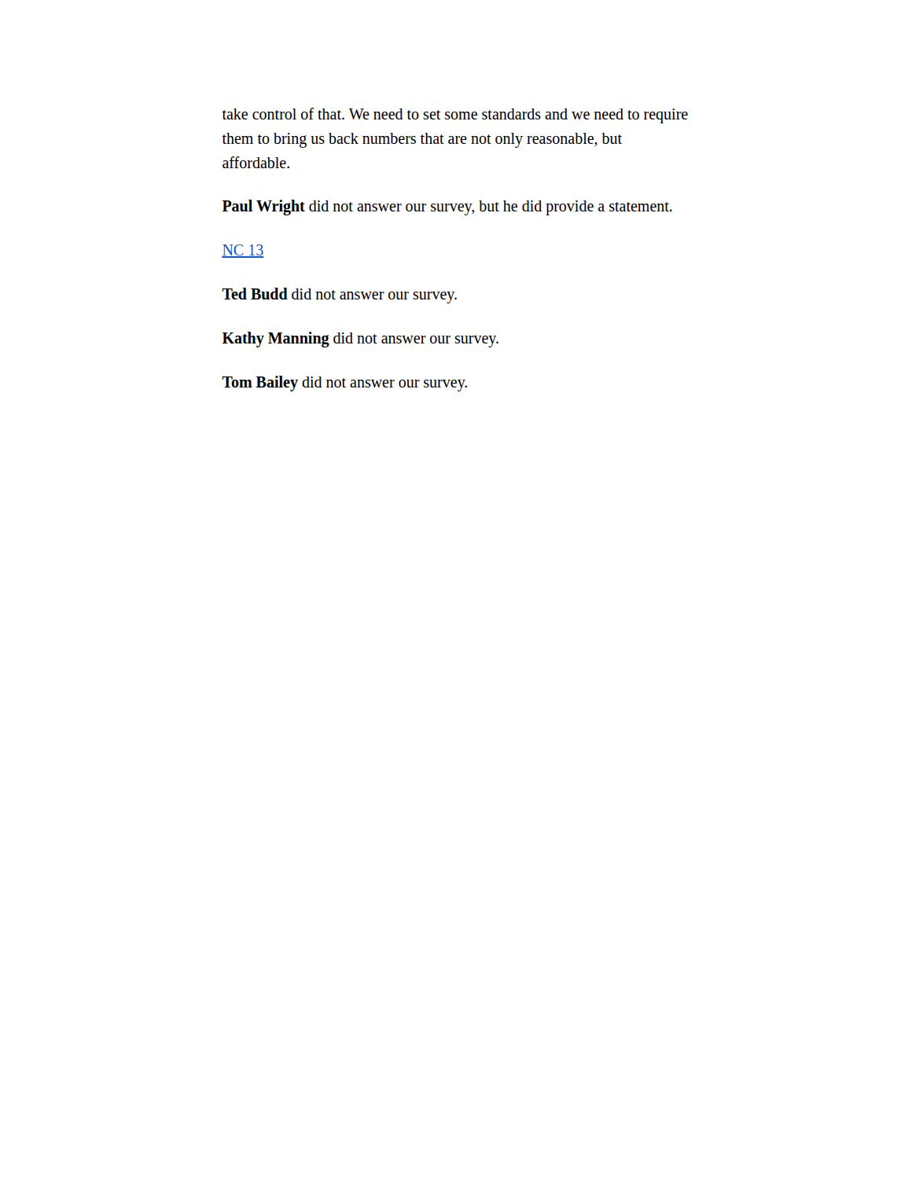take control of that. We need to set some standards and we need to require them to bring us back numbers that are not only reasonable, but affordable.
Paul Wright did not answer our survey, but he did provide a statement.
NC 13
Ted Budd did not answer our survey.
Kathy Manning did not answer our survey.
Tom Bailey did not answer our survey.